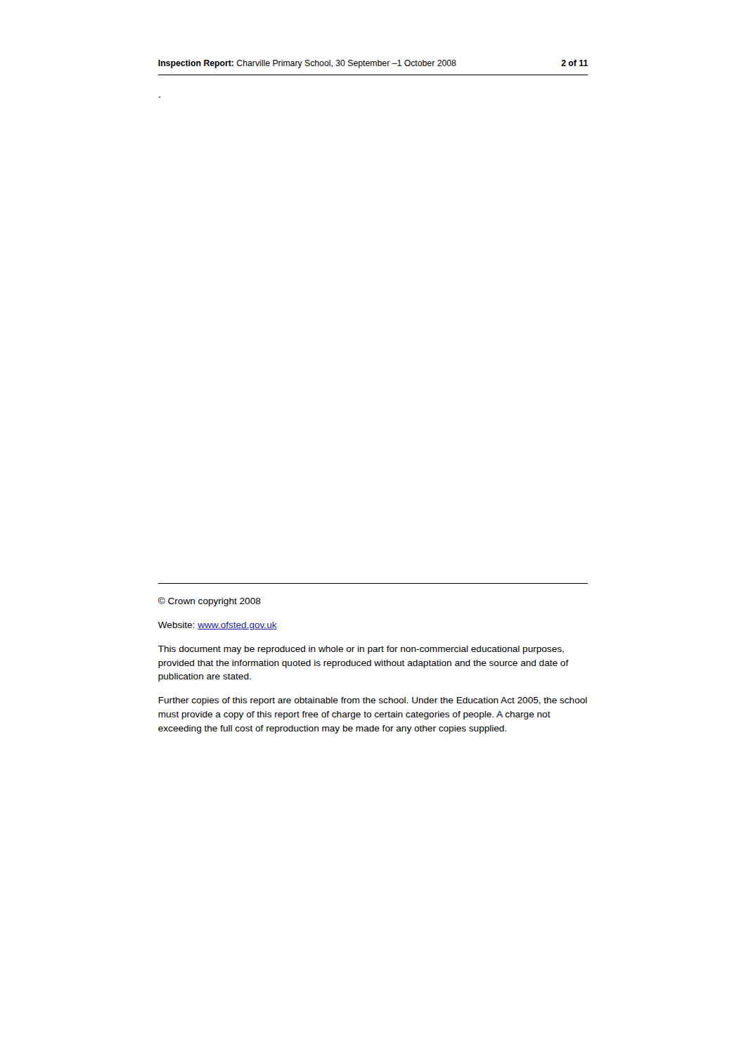Inspection Report: Charville Primary School, 30 September –1 October 2008
2 of 11
.
© Crown copyright 2008
Website: www.ofsted.gov.uk
This document may be reproduced in whole or in part for non-commercial educational purposes, provided that the information quoted is reproduced without adaptation and the source and date of publication are stated.
Further copies of this report are obtainable from the school. Under the Education Act 2005, the school must provide a copy of this report free of charge to certain categories of people. A charge not exceeding the full cost of reproduction may be made for any other copies supplied.